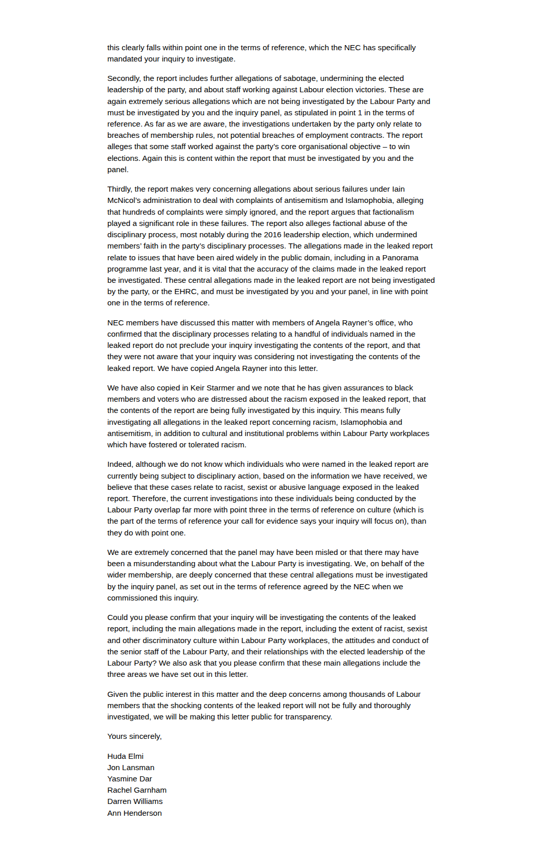this clearly falls within point one in the terms of reference, which the NEC has specifically mandated your inquiry to investigate.
Secondly, the report includes further allegations of sabotage, undermining the elected leadership of the party, and about staff working against Labour election victories. These are again extremely serious allegations which are not being investigated by the Labour Party and must be investigated by you and the inquiry panel, as stipulated in point 1 in the terms of reference. As far as we are aware, the investigations undertaken by the party only relate to breaches of membership rules, not potential breaches of employment contracts. The report alleges that some staff worked against the party’s core organisational objective – to win elections. Again this is content within the report that must be investigated by you and the panel.
Thirdly, the report makes very concerning allegations about serious failures under Iain McNicol’s administration to deal with complaints of antisemitism and Islamophobia, alleging that hundreds of complaints were simply ignored, and the report argues that factionalism played a significant role in these failures. The report also alleges factional abuse of the disciplinary process, most notably during the 2016 leadership election, which undermined members’ faith in the party’s disciplinary processes. The allegations made in the leaked report relate to issues that have been aired widely in the public domain, including in a Panorama programme last year, and it is vital that the accuracy of the claims made in the leaked report be investigated. These central allegations made in the leaked report are not being investigated by the party, or the EHRC, and must be investigated by you and your panel, in line with point one in the terms of reference.
NEC members have discussed this matter with members of Angela Rayner’s office, who confirmed that the disciplinary processes relating to a handful of individuals named in the leaked report do not preclude your inquiry investigating the contents of the report, and that they were not aware that your inquiry was considering not investigating the contents of the leaked report. We have copied Angela Rayner into this letter.
We have also copied in Keir Starmer and we note that he has given assurances to black members and voters who are distressed about the racism exposed in the leaked report, that the contents of the report are being fully investigated by this inquiry. This means fully investigating all allegations in the leaked report concerning racism, Islamophobia and antisemitism, in addition to cultural and institutional problems within Labour Party workplaces which have fostered or tolerated racism.
Indeed, although we do not know which individuals who were named in the leaked report are currently being subject to disciplinary action, based on the information we have received, we believe that these cases relate to racist, sexist or abusive language exposed in the leaked report. Therefore, the current investigations into these individuals being conducted by the Labour Party overlap far more with point three in the terms of reference on culture (which is the part of the terms of reference your call for evidence says your inquiry will focus on), than they do with point one.
We are extremely concerned that the panel may have been misled or that there may have been a misunderstanding about what the Labour Party is investigating. We, on behalf of the wider membership, are deeply concerned that these central allegations must be investigated by the inquiry panel, as set out in the terms of reference agreed by the NEC when we commissioned this inquiry.
Could you please confirm that your inquiry will be investigating the contents of the leaked report, including the main allegations made in the report, including the extent of racist, sexist and other discriminatory culture within Labour Party workplaces, the attitudes and conduct of the senior staff of the Labour Party, and their relationships with the elected leadership of the Labour Party? We also ask that you please confirm that these main allegations include the three areas we have set out in this letter.
Given the public interest in this matter and the deep concerns among thousands of Labour members that the shocking contents of the leaked report will not be fully and thoroughly investigated, we will be making this letter public for transparency.
Yours sincerely,
Huda Elmi Jon Lansman Yasmine Dar Rachel Garnham Darren Williams Ann Henderson